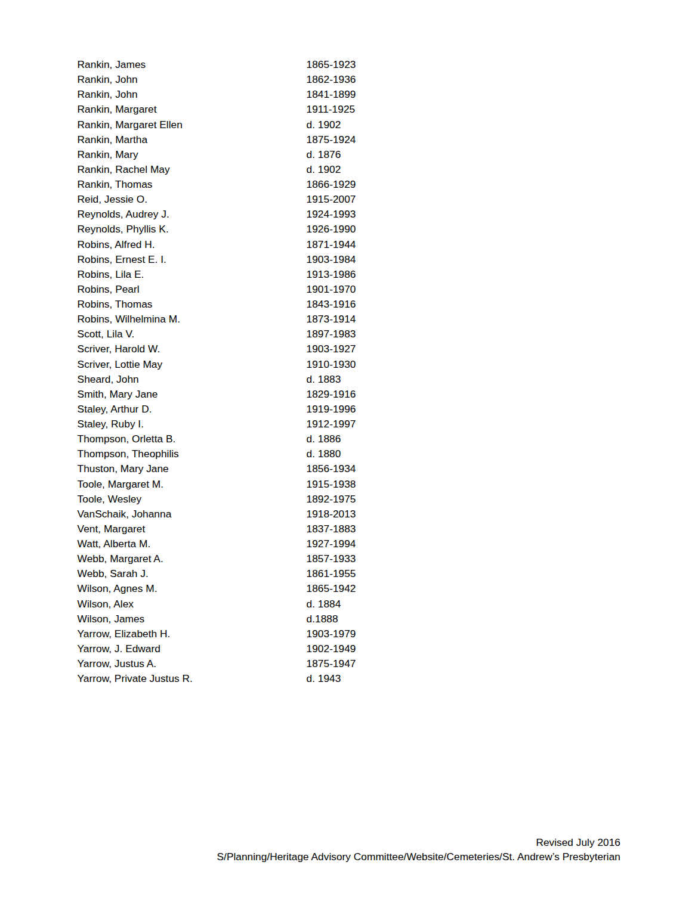| Rankin, James | 1865-1923 |
| Rankin, John | 1862-1936 |
| Rankin, John | 1841-1899 |
| Rankin, Margaret | 1911-1925 |
| Rankin, Margaret Ellen | d. 1902 |
| Rankin, Martha | 1875-1924 |
| Rankin, Mary | d. 1876 |
| Rankin, Rachel May | d. 1902 |
| Rankin, Thomas | 1866-1929 |
| Reid, Jessie O. | 1915-2007 |
| Reynolds, Audrey J. | 1924-1993 |
| Reynolds, Phyllis K. | 1926-1990 |
| Robins, Alfred H. | 1871-1944 |
| Robins, Ernest E. I. | 1903-1984 |
| Robins, Lila E. | 1913-1986 |
| Robins, Pearl | 1901-1970 |
| Robins, Thomas | 1843-1916 |
| Robins, Wilhelmina M. | 1873-1914 |
| Scott, Lila V. | 1897-1983 |
| Scriver, Harold W. | 1903-1927 |
| Scriver, Lottie May | 1910-1930 |
| Sheard, John | d. 1883 |
| Smith, Mary Jane | 1829-1916 |
| Staley, Arthur D. | 1919-1996 |
| Staley, Ruby I. | 1912-1997 |
| Thompson, Orletta B. | d. 1886 |
| Thompson, Theophilis | d. 1880 |
| Thuston, Mary Jane | 1856-1934 |
| Toole, Margaret M. | 1915-1938 |
| Toole, Wesley | 1892-1975 |
| VanSchaik, Johanna | 1918-2013 |
| Vent, Margaret | 1837-1883 |
| Watt, Alberta M. | 1927-1994 |
| Webb, Margaret A. | 1857-1933 |
| Webb, Sarah J. | 1861-1955 |
| Wilson, Agnes M. | 1865-1942 |
| Wilson, Alex | d. 1884 |
| Wilson, James | d.1888 |
| Yarrow, Elizabeth H. | 1903-1979 |
| Yarrow, J. Edward | 1902-1949 |
| Yarrow, Justus A. | 1875-1947 |
| Yarrow, Private Justus R. | d. 1943 |
Revised July 2016
S/Planning/Heritage Advisory Committee/Website/Cemeteries/St. Andrew’s Presbyterian